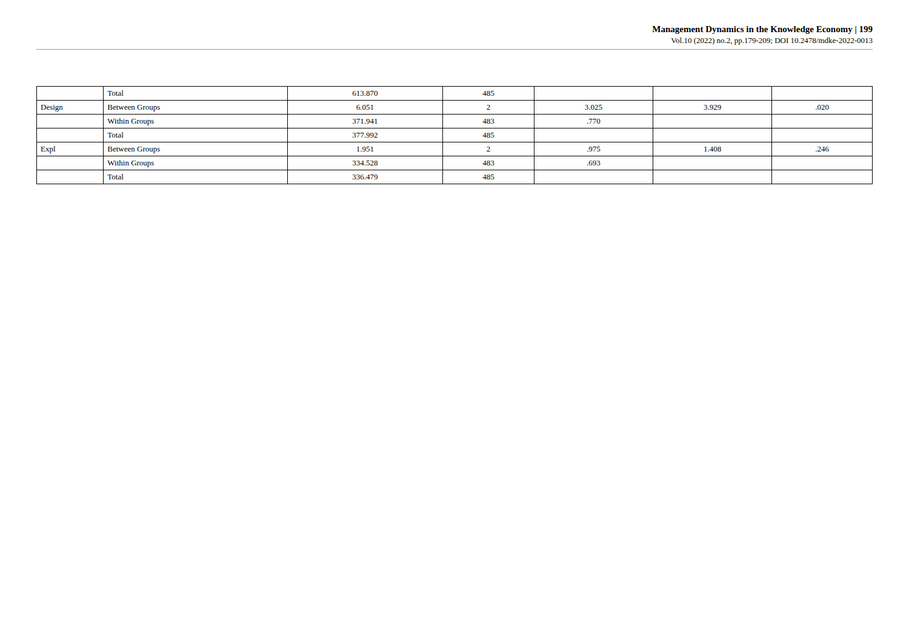Management Dynamics in the Knowledge Economy | 199
Vol.10 (2022) no.2, pp.179-209; DOI 10.2478/mdke-2022-0013
| | Total | 613.870 | 485 | | | |
| Design | Between Groups | 6.051 | 2 | 3.025 | 3.929 | .020 |
| | Within Groups | 371.941 | 483 | .770 | | |
| | Total | 377.992 | 485 | | | |
| Expl | Between Groups | 1.951 | 2 | .975 | 1.408 | .246 |
| | Within Groups | 334.528 | 483 | .693 | | |
| | Total | 336.479 | 485 | | | |